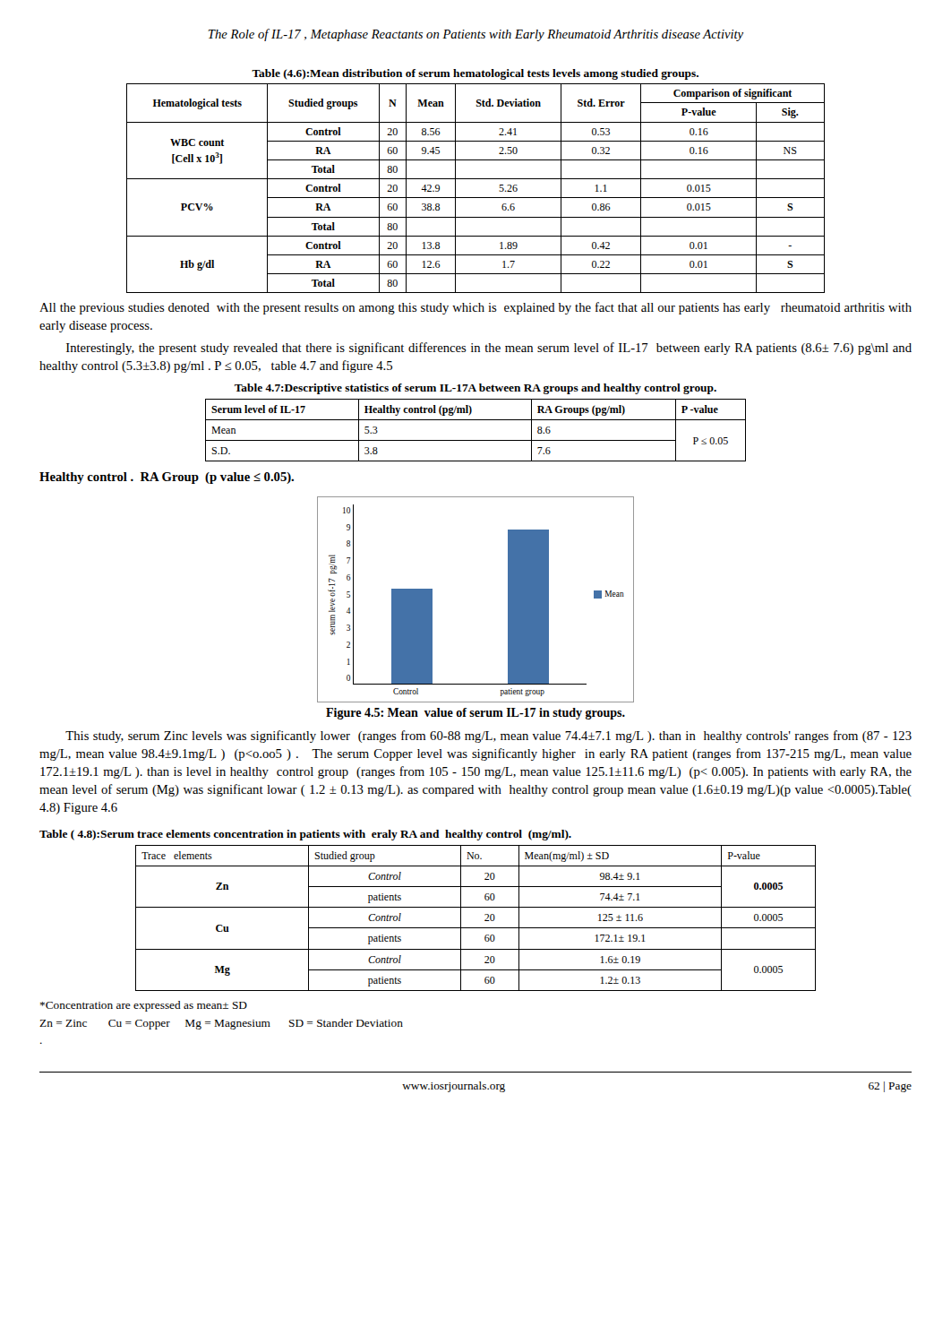The Role of IL-17 , Metaphase Reactants on Patients with Early Rheumatoid Arthritis disease Activity
Table (4.6):Mean distribution of serum hematological tests levels among studied groups.
| Hematological tests | Studied groups | N | Mean | Std. Deviation | Std. Error | Comparison of significant |
| --- | --- | --- | --- | --- | --- | --- |
| P-value | Sig. |
| WBC count [Cell x 10 3 ] | Control | 20 | 8.56 | 2.41 | 0.53 | 0.16 | |
| RA | 60 | 9.45 | 2.50 | 0.32 | 0.16 | NS |
| Total | 80 | | | | | |
| PCV% | Control | 20 | 42.9 | 5.26 | 1.1 | 0.015 | |
| RA | 60 | 38.8 | 6.6 | 0.86 | 0.015 | S |
| Total | 80 | | | | | |
| Hb g/dl | Control | 20 | 13.8 | 1.89 | 0.42 | 0.01 | - |
| RA | 60 | 12.6 | 1.7 | 0.22 | 0.01 | S |
| Total | 80 | | | | | |
All the previous studies denoted with the present results on among this study which is explained by the fact that all our patients has early rheumatoid arthritis with early disease process.
Interestingly, the present study revealed that there is significant differences in the mean serum level of IL-17 between early RA patients (8.6± 7.6) pg\ml and healthy control (5.3±3.8) pg/ml . P ≤ 0.05, table 4.7 and figure 4.5
Table 4.7:Descriptive statistics of serum IL-17A between RA groups and healthy control group.
| Serum level of IL-17 | Healthy control (pg/ml) | RA Groups (pg/ml) | P -value |
| --- | --- | --- | --- |
| Mean | 5.3 | 8.6 | P ≤ 0.05 |
| S.D. | 3.8 | 7.6 |
Healthy control . RA Group (p value ≤ 0.05).
serum leve of-17 pg/ml
10 9 8 7 6 5 4 3 2 1 0
Mean
Control patient group
Figure 4.5: Mean value of serum IL-17 in study groups.
This study, serum Zinc levels was significantly lower (ranges from 60-88 mg/L, mean value 74.4±7.1 mg/L ). than in healthy controls' ranges from (87 - 123 mg/L, mean value 98.4±9.1mg/L ) (p<o.oo5 ) . The serum Copper level was significantly higher in early RA patient (ranges from 137-215 mg/L, mean value 172.1±19.1 mg/L ). than is level in healthy control group (ranges from 105 - 150 mg/L, mean value 125.1±11.6 mg/L) (p< 0.005). In patients with early RA, the mean level of serum (Mg) was significant lowar ( 1.2 ± 0.13 mg/L). as compared with healthy control group mean value (1.6±0.19 mg/L)(p value <0.0005).Table( 4.8) Figure 4.6
Table ( 4.8):Serum trace elements concentration in patients with eraly RA and healthy control (mg/ml).
| Trace elements | Studied group | No. | Mean(mg/ml) ± SD | P-value |
| --- | --- | --- | --- | --- |
| Zn | Control | 20 | 98.4± 9.1 | 0.0005 |
| patients | 60 | 74.4± 7.1 |
| Cu | Control | 20 | 125 ± 11.6 | 0.0005 |
| patients | 60 | 172.1± 19.1 | |
| Mg | Control | 20 | 1.6± 0.19 | 0.0005 |
| patients | 60 | 1.2± 0.13 |
*Concentration are expressed as mean± SD
Zn = Zinc Cu = Copper Mg = Magnesium SD = Stander Deviation
.
www.iosrjournals.org 62 | Page